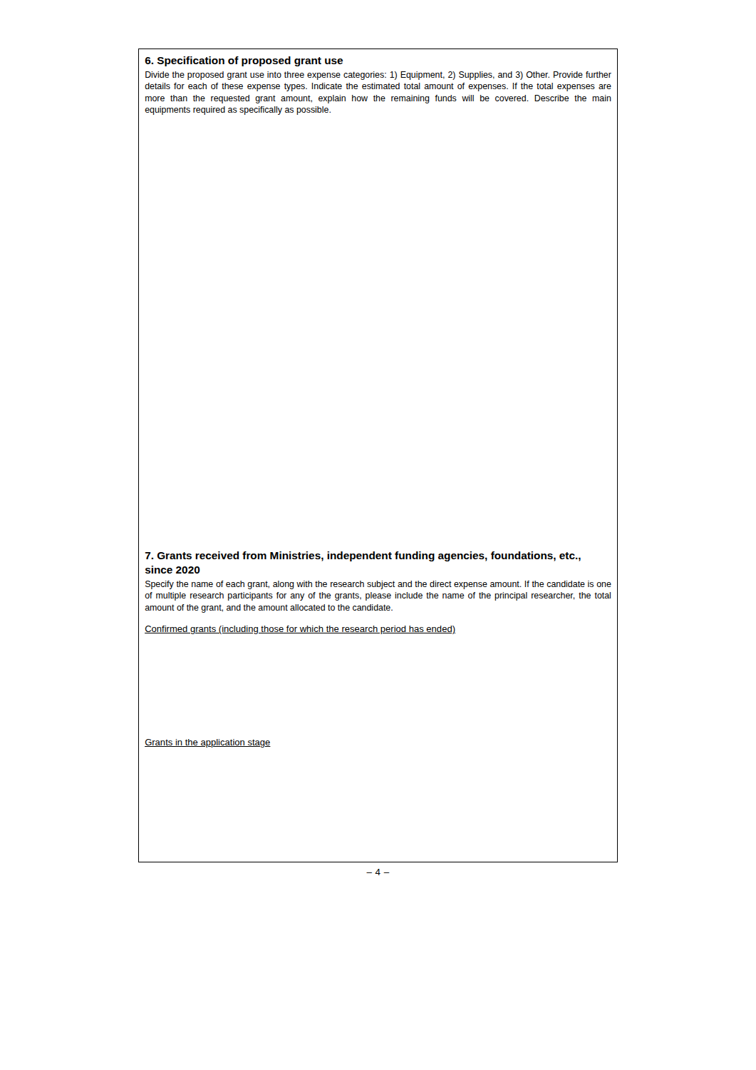6. Specification of proposed grant use
Divide the proposed grant use into three expense categories: 1) Equipment, 2) Supplies, and 3) Other. Provide further details for each of these expense types. Indicate the estimated total amount of expenses. If the total expenses are more than the requested grant amount, explain how the remaining funds will be covered. Describe the main equipments required as specifically as possible.
7. Grants received from Ministries, independent funding agencies, foundations, etc., since 2020
Specify the name of each grant, along with the research subject and the direct expense amount. If the candidate is one of multiple research participants for any of the grants, please include the name of the principal researcher, the total amount of the grant, and the amount allocated to the candidate.
Confirmed grants (including those for which the research period has ended)
Grants in the application stage
– 4 –